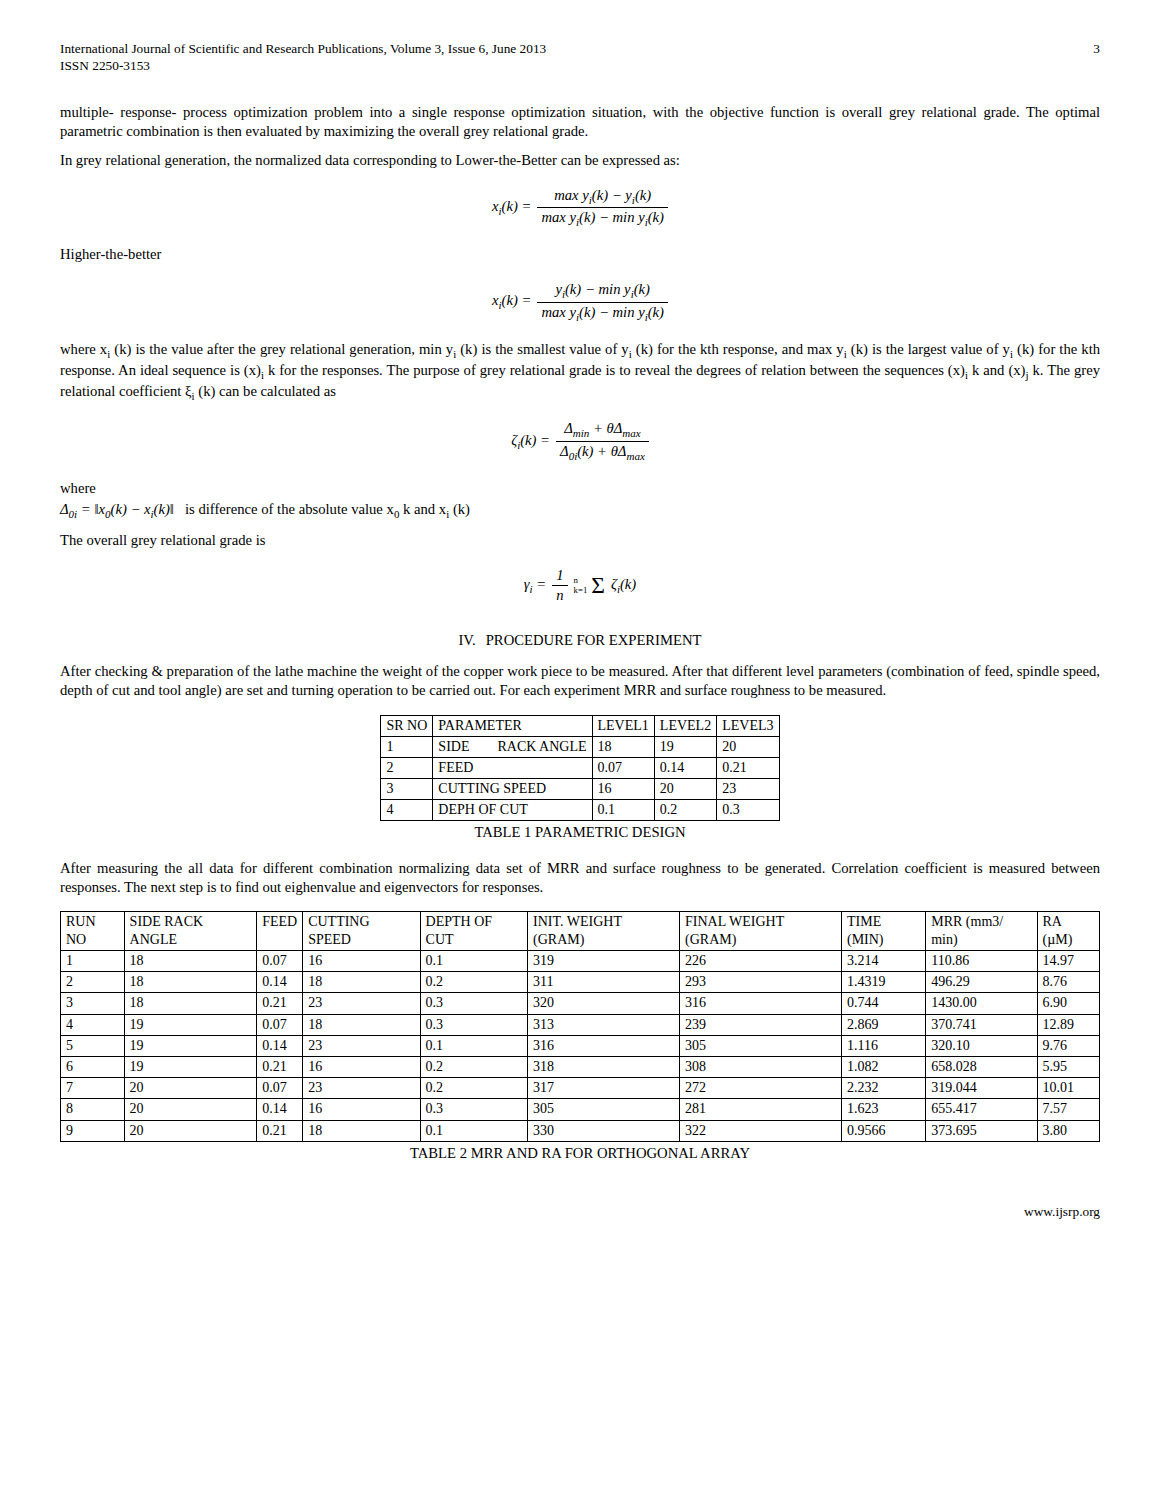International Journal of Scientific and Research Publications, Volume 3, Issue 6, June 2013
ISSN 2250-3153
3
multiple- response- process optimization problem into a single response optimization situation, with the objective function is overall grey relational grade. The optimal parametric combination is then evaluated by maximizing the overall grey relational grade.
In grey relational generation, the normalized data corresponding to Lower-the-Better can be expressed as:
xi(k) = max yi(k) − yi(k) max yi(k) − min yi(k)
Higher-the-better
xi(k) = yi(k) − min yi(k) max yi(k) − min yi(k)
where xi (k) is the value after the grey relational generation, min yi (k) is the smallest value of yi (k) for the kth response, and max yi (k) is the largest value of yi (k) for the kth response. An ideal sequence is (x)i k for the responses. The purpose of grey relational grade is to reveal the degrees of relation between the sequences (x)i k and (x)j k. The grey relational coefficient ξi (k) can be calculated as
ζi(k) = Δmin + θΔmax Δ0i(k) + θΔmax
where
Δ0i = ‖x0(k) − xi(k)‖ is difference of the absolute value x0 k and xi (k)
The overall grey relational grade is
γi = 1 n n k=1 Σ ζi(k)
IV. PROCEDURE FOR EXPERIMENT
After checking & preparation of the lathe machine the weight of the copper work piece to be measured. After that different level parameters (combination of feed, spindle speed, depth of cut and tool angle) are set and turning operation to be carried out. For each experiment MRR and surface roughness to be measured.
| SR NO | PARAMETER | LEVEL1 | LEVEL2 | LEVEL3 |
| 1 | SIDE RACK ANGLE | 18 | 19 | 20 |
| 2 | FEED | 0.07 | 0.14 | 0.21 |
| 3 | CUTTING SPEED | 16 | 20 | 23 |
| 4 | DEPH OF CUT | 0.1 | 0.2 | 0.3 |
TABLE 1 PARAMETRIC DESIGN
After measuring the all data for different combination normalizing data set of MRR and surface roughness to be generated. Correlation coefficient is measured between responses. The next step is to find out eighenvalue and eigenvectors for responses.
| RUN NO | SIDE RACK ANGLE | FEED | CUTTING SPEED | DEPTH OF CUT | INIT. WEIGHT (GRAM) | FINAL WEIGHT (GRAM) | TIME (MIN) | MRR (mm3/ min) | RA (µM) |
| 1 | 18 | 0.07 | 16 | 0.1 | 319 | 226 | 3.214 | 110.86 | 14.97 |
| 2 | 18 | 0.14 | 18 | 0.2 | 311 | 293 | 1.4319 | 496.29 | 8.76 |
| 3 | 18 | 0.21 | 23 | 0.3 | 320 | 316 | 0.744 | 1430.00 | 6.90 |
| 4 | 19 | 0.07 | 18 | 0.3 | 313 | 239 | 2.869 | 370.741 | 12.89 |
| 5 | 19 | 0.14 | 23 | 0.1 | 316 | 305 | 1.116 | 320.10 | 9.76 |
| 6 | 19 | 0.21 | 16 | 0.2 | 318 | 308 | 1.082 | 658.028 | 5.95 |
| 7 | 20 | 0.07 | 23 | 0.2 | 317 | 272 | 2.232 | 319.044 | 10.01 |
| 8 | 20 | 0.14 | 16 | 0.3 | 305 | 281 | 1.623 | 655.417 | 7.57 |
| 9 | 20 | 0.21 | 18 | 0.1 | 330 | 322 | 0.9566 | 373.695 | 3.80 |
TABLE 2 MRR AND RA FOR ORTHOGONAL ARRAY
www.ijsrp.org